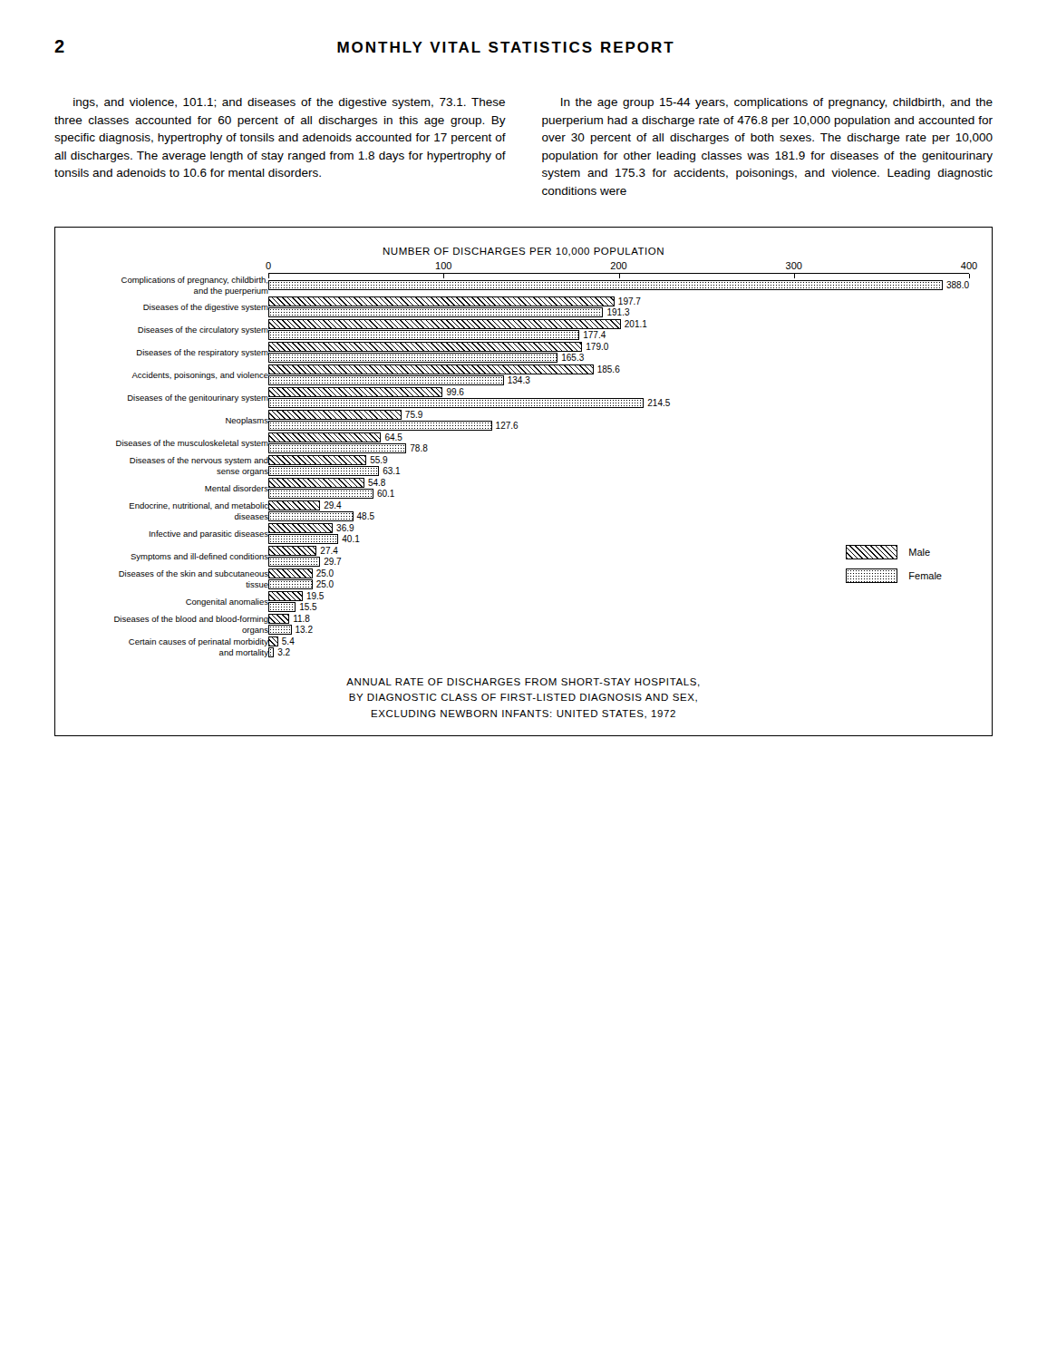2
MONTHLY VITAL STATISTICS REPORT
ings, and violence, 101.1; and diseases of the digestive system, 73.1. These three classes accounted for 60 percent of all discharges in this age group. By specific diagnosis, hypertrophy of tonsils and adenoids accounted for 17 percent of all discharges. The average length of stay ranged from 1.8 days for hypertrophy of tonsils and adenoids to 10.6 for mental disorders.
In the age group 15-44 years, complications of pregnancy, childbirth, and the puerperium had a discharge rate of 476.8 per 10,000 population and accounted for over 30 percent of all discharges of both sexes. The discharge rate per 10,000 population for other leading classes was 181.9 for diseases of the genitourinary system and 175.3 for accidents, poisonings, and violence. Leading diagnostic conditions were
NUMBER OF DISCHARGES PER 10,000 POPULATION
| | 0 100 200 300 400 |
| Complications of pregnancy, childbirth, and the puerperium | 388.0 |
| Diseases of the digestive system | 197.7 191.3 |
| Diseases of the circulatory system | 201.1 177.4 |
| Diseases of the respiratory system | 179.0 165.3 |
| Accidents, poisonings, and violence | 185.6 134.3 |
| Diseases of the genitourinary system | 99.6 214.5 |
| Neoplasms | 75.9 127.6 |
| Diseases of the musculoskeletal system | 64.5 78.8 |
| Diseases of the nervous system and sense organs | 55.9 63.1 |
| Mental disorders | 54.8 60.1 |
| Endocrine, nutritional, and metabolic diseases | 29.4 48.5 |
| Infective and parasitic diseases | 36.9 40.1 |
| Symptoms and ill-defined conditions | 27.4 29.7 |
| Diseases of the skin and subcutaneous tissue | 25.0 25.0 |
| Congenital anomalies | 19.5 15.5 |
| Diseases of the blood and blood-forming organs | 11.8 13.2 |
| Certain causes of perinatal morbidity and mortality | 5.4 3.2 |
Male
Female
ANNUAL RATE OF DISCHARGES FROM SHORT-STAY HOSPITALS,
BY DIAGNOSTIC CLASS OF FIRST-LISTED DIAGNOSIS AND SEX,
EXCLUDING NEWBORN INFANTS: UNITED STATES, 1972